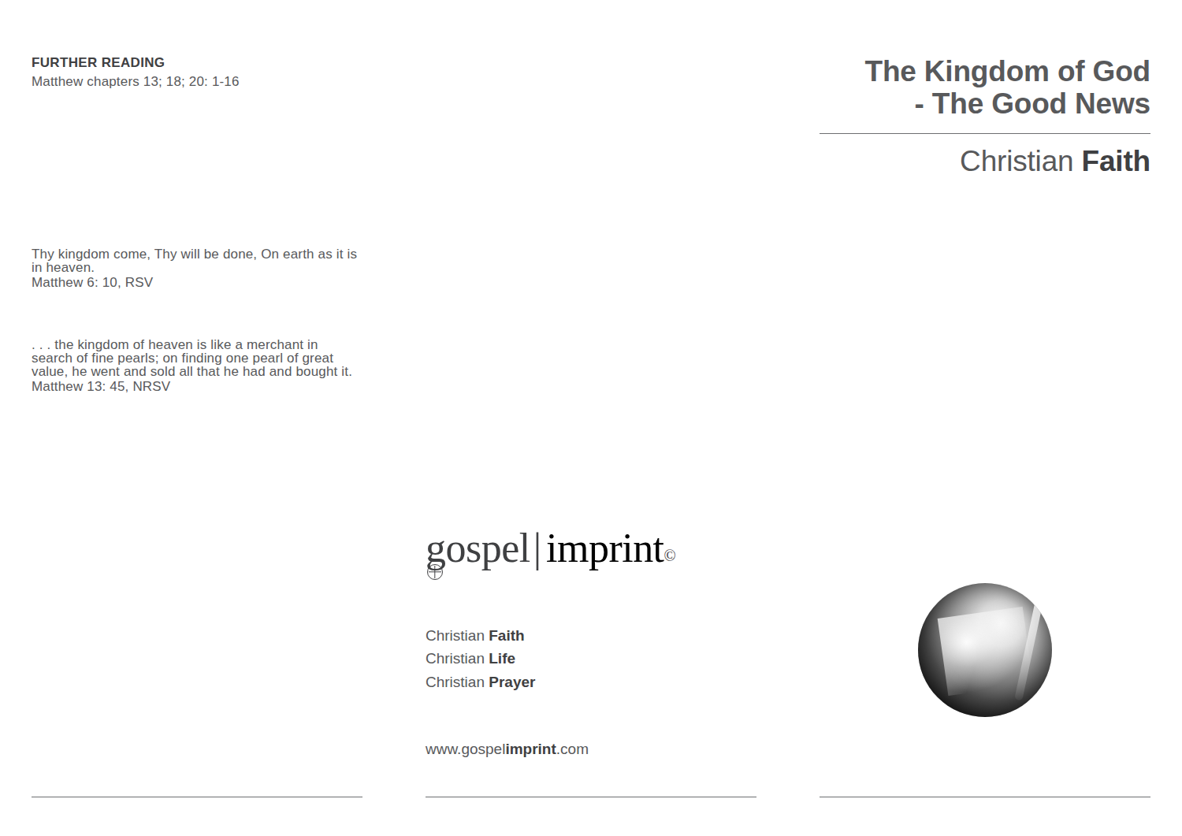Further Reading
Matthew chapters 13; 18; 20: 1-16
Thy kingdom come, Thy will be done, On earth as it is in heaven.
Matthew 6: 10, RSV
. . . the kingdom of heaven is like a merchant in search of fine pearls; on finding one pearl of great value, he went and sold all that he had and bought it.
Matthew 13: 45, NRSV
gospel|imprint©
Christian Faith
Christian Life
Christian Prayer
www.gospelimprint.com
The Kingdom of God
- The Good News
Christian Faith